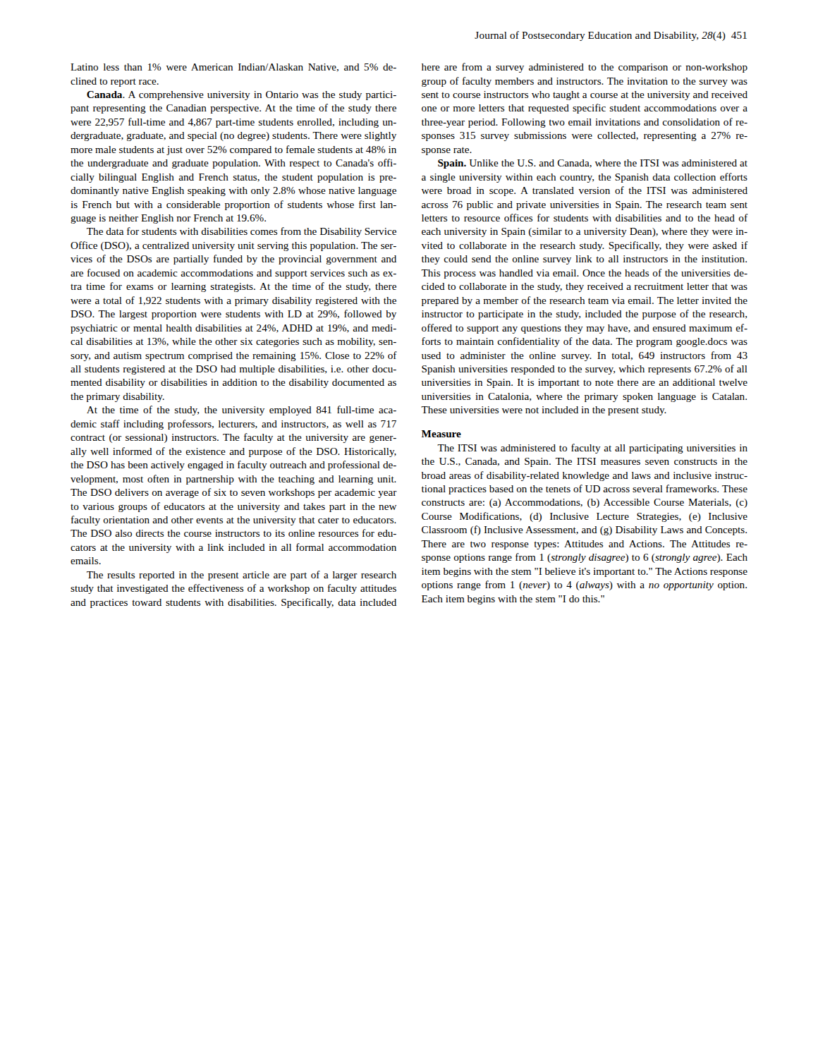Journal of Postsecondary Education and Disability, 28(4) 451
Latino less than 1% were American Indian/Alaskan Native, and 5% declined to report race.
Canada. A comprehensive university in Ontario was the study participant representing the Canadian perspective. At the time of the study there were 22,957 full-time and 4,867 part-time students enrolled, including undergraduate, graduate, and special (no degree) students. There were slightly more male students at just over 52% compared to female students at 48% in the undergraduate and graduate population. With respect to Canada's officially bilingual English and French status, the student population is predominantly native English speaking with only 2.8% whose native language is French but with a considerable proportion of students whose first language is neither English nor French at 19.6%.
The data for students with disabilities comes from the Disability Service Office (DSO), a centralized university unit serving this population. The services of the DSOs are partially funded by the provincial government and are focused on academic accommodations and support services such as extra time for exams or learning strategists. At the time of the study, there were a total of 1,922 students with a primary disability registered with the DSO. The largest proportion were students with LD at 29%, followed by psychiatric or mental health disabilities at 24%, ADHD at 19%, and medical disabilities at 13%, while the other six categories such as mobility, sensory, and autism spectrum comprised the remaining 15%. Close to 22% of all students registered at the DSO had multiple disabilities, i.e. other documented disability or disabilities in addition to the disability documented as the primary disability.
At the time of the study, the university employed 841 full-time academic staff including professors, lecturers, and instructors, as well as 717 contract (or sessional) instructors. The faculty at the university are generally well informed of the existence and purpose of the DSO. Historically, the DSO has been actively engaged in faculty outreach and professional development, most often in partnership with the teaching and learning unit. The DSO delivers on average of six to seven workshops per academic year to various groups of educators at the university and takes part in the new faculty orientation and other events at the university that cater to educators. The DSO also directs the course instructors to its online resources for educators at the university with a link included in all formal accommodation emails.
The results reported in the present article are part of a larger research study that investigated the effectiveness of a workshop on faculty attitudes and practices toward students with disabilities. Specifically, data included here are from a survey administered to the comparison or non-workshop group of faculty members and instructors. The invitation to the survey was sent to course instructors who taught a course at the university and received one or more letters that requested specific student accommodations over a three-year period. Following two email invitations and consolidation of responses 315 survey submissions were collected, representing a 27% response rate.
Spain. Unlike the U.S. and Canada, where the ITSI was administered at a single university within each country, the Spanish data collection efforts were broad in scope. A translated version of the ITSI was administered across 76 public and private universities in Spain. The research team sent letters to resource offices for students with disabilities and to the head of each university in Spain (similar to a university Dean), where they were invited to collaborate in the research study. Specifically, they were asked if they could send the online survey link to all instructors in the institution. This process was handled via email. Once the heads of the universities decided to collaborate in the study, they received a recruitment letter that was prepared by a member of the research team via email. The letter invited the instructor to participate in the study, included the purpose of the research, offered to support any questions they may have, and ensured maximum efforts to maintain confidentiality of the data. The program google.docs was used to administer the online survey. In total, 649 instructors from 43 Spanish universities responded to the survey, which represents 67.2% of all universities in Spain. It is important to note there are an additional twelve universities in Catalonia, where the primary spoken language is Catalan. These universities were not included in the present study.
Measure
The ITSI was administered to faculty at all participating universities in the U.S., Canada, and Spain. The ITSI measures seven constructs in the broad areas of disability-related knowledge and laws and inclusive instructional practices based on the tenets of UD across several frameworks. These constructs are: (a) Accommodations, (b) Accessible Course Materials, (c) Course Modifications, (d) Inclusive Lecture Strategies, (e) Inclusive Classroom (f) Inclusive Assessment, and (g) Disability Laws and Concepts. There are two response types: Attitudes and Actions. The Attitudes response options range from 1 (strongly disagree) to 6 (strongly agree). Each item begins with the stem "I believe it's important to." The Actions response options range from 1 (never) to 4 (always) with a no opportunity option. Each item begins with the stem "I do this."